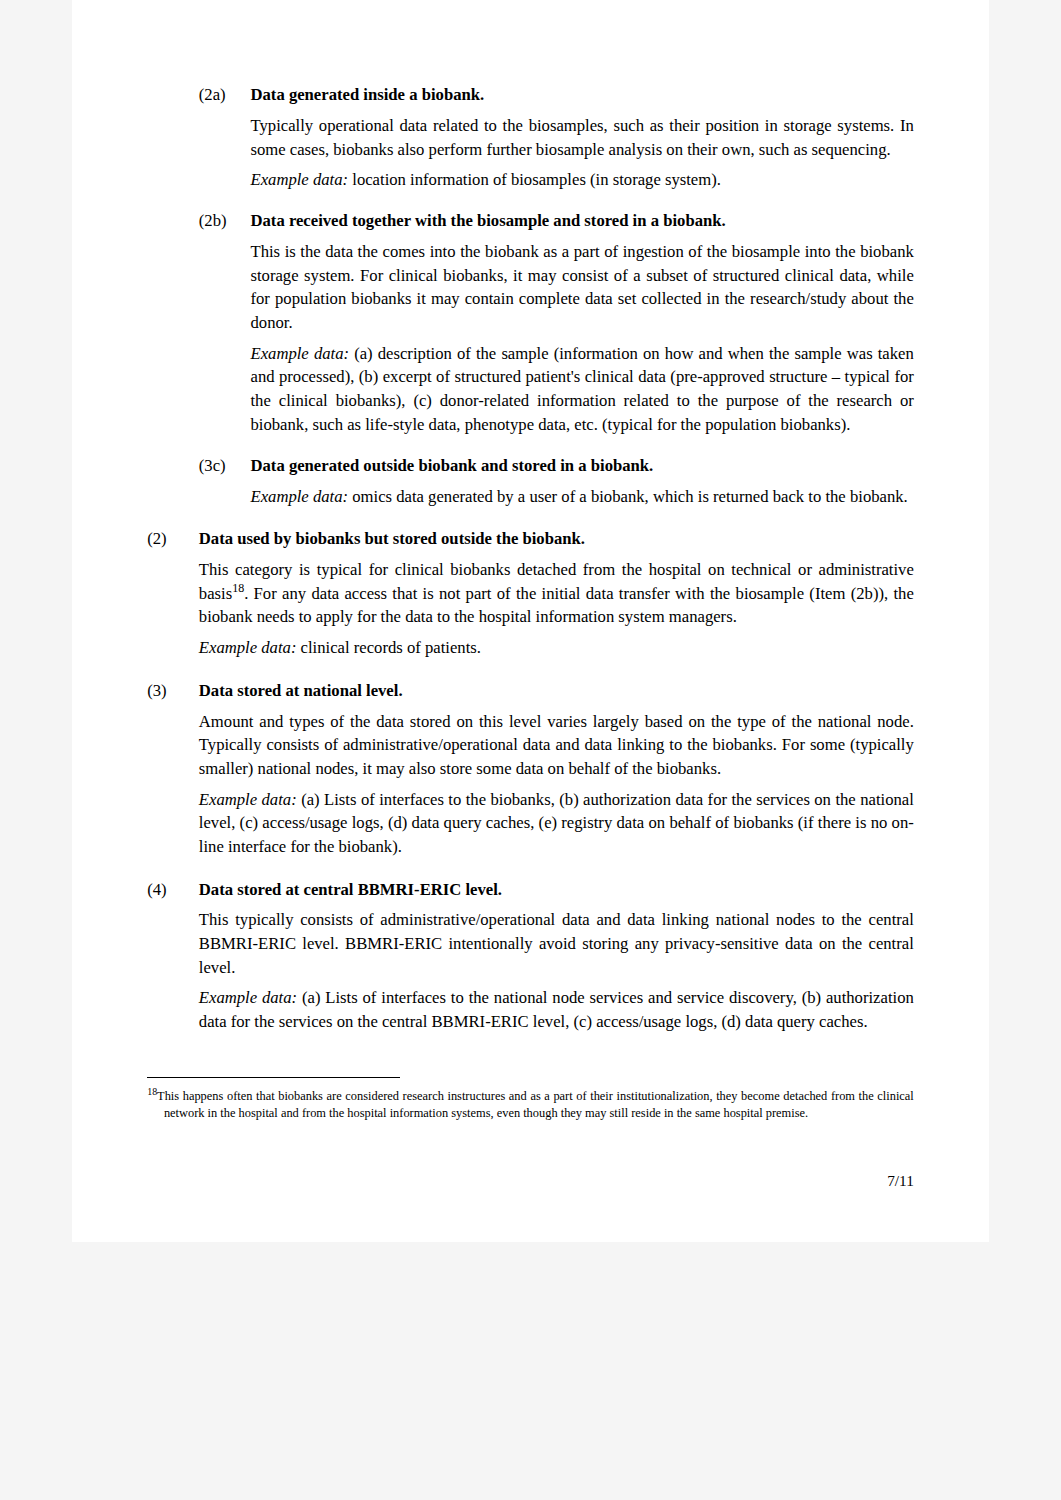(2a) Data generated inside a biobank.
Typically operational data related to the biosamples, such as their position in storage systems. In some cases, biobanks also perform further biosample analysis on their own, such as sequencing.
Example data: location information of biosamples (in storage system).
(2b) Data received together with the biosample and stored in a biobank.
This is the data the comes into the biobank as a part of ingestion of the biosample into the biobank storage system. For clinical biobanks, it may consist of a subset of structured clinical data, while for population biobanks it may contain complete data set collected in the research/study about the donor.
Example data: (a) description of the sample (information on how and when the sample was taken and processed), (b) excerpt of structured patient's clinical data (pre-approved structure – typical for the clinical biobanks), (c) donor-related information related to the purpose of the research or biobank, such as life-style data, phenotype data, etc. (typical for the population biobanks).
(3c) Data generated outside biobank and stored in a biobank.
Example data: omics data generated by a user of a biobank, which is returned back to the biobank.
(2) Data used by biobanks but stored outside the biobank.
This category is typical for clinical biobanks detached from the hospital on technical or administrative basis18. For any data access that is not part of the initial data transfer with the biosample (Item (2b)), the biobank needs to apply for the data to the hospital information system managers.
Example data: clinical records of patients.
(3) Data stored at national level.
Amount and types of the data stored on this level varies largely based on the type of the national node. Typically consists of administrative/operational data and data linking to the biobanks. For some (typically smaller) national nodes, it may also store some data on behalf of the biobanks.
Example data: (a) Lists of interfaces to the biobanks, (b) authorization data for the services on the national level, (c) access/usage logs, (d) data query caches, (e) registry data on behalf of biobanks (if there is no on-line interface for the biobank).
(4) Data stored at central BBMRI-ERIC level.
This typically consists of administrative/operational data and data linking national nodes to the central BBMRI-ERIC level. BBMRI-ERIC intentionally avoid storing any privacy-sensitive data on the central level.
Example data: (a) Lists of interfaces to the national node services and service discovery, (b) authorization data for the services on the central BBMRI-ERIC level, (c) access/usage logs, (d) data query caches.
18 This happens often that biobanks are considered research instructures and as a part of their institutionalization, they become detached from the clinical network in the hospital and from the hospital information systems, even though they may still reside in the same hospital premise.
7/11